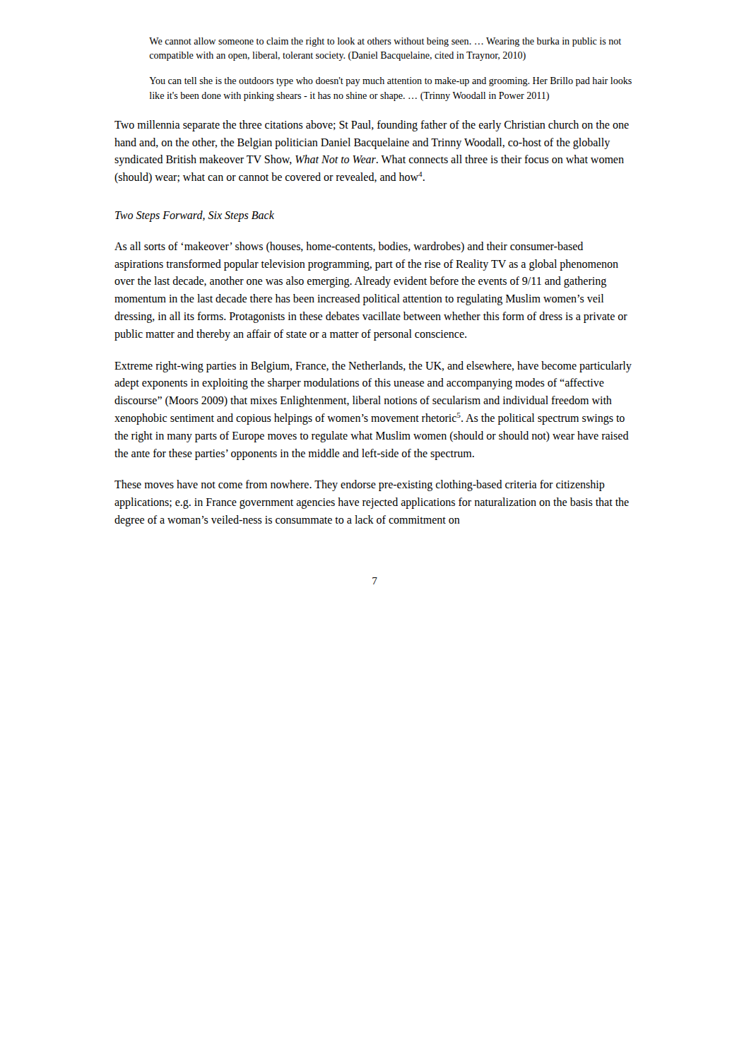We cannot allow someone to claim the right to look at others without being seen. … Wearing the burka in public is not compatible with an open, liberal, tolerant society. (Daniel Bacquelaine, cited in Traynor, 2010)
You can tell she is the outdoors type who doesn't pay much attention to make-up and grooming. Her Brillo pad hair looks like it's been done with pinking shears - it has no shine or shape. … (Trinny Woodall in Power 2011)
Two millennia separate the three citations above; St Paul, founding father of the early Christian church on the one hand and, on the other, the Belgian politician Daniel Bacquelaine and Trinny Woodall, co-host of the globally syndicated British makeover TV Show, What Not to Wear. What connects all three is their focus on what women (should) wear; what can or cannot be covered or revealed, and how4.
Two Steps Forward, Six Steps Back
As all sorts of ‘makeover’ shows (houses, home-contents, bodies, wardrobes) and their consumer-based aspirations transformed popular television programming, part of the rise of Reality TV as a global phenomenon over the last decade, another one was also emerging. Already evident before the events of 9/11 and gathering momentum in the last decade there has been increased political attention to regulating Muslim women’s veil dressing, in all its forms. Protagonists in these debates vacillate between whether this form of dress is a private or public matter and thereby an affair of state or a matter of personal conscience.
Extreme right-wing parties in Belgium, France, the Netherlands, the UK, and elsewhere, have become particularly adept exponents in exploiting the sharper modulations of this unease and accompanying modes of “affective discourse” (Moors 2009) that mixes Enlightenment, liberal notions of secularism and individual freedom with xenophobic sentiment and copious helpings of women’s movement rhetoric5. As the political spectrum swings to the right in many parts of Europe moves to regulate what Muslim women (should or should not) wear have raised the ante for these parties’ opponents in the middle and left-side of the spectrum.
These moves have not come from nowhere. They endorse pre-existing clothing-based criteria for citizenship applications; e.g. in France government agencies have rejected applications for naturalization on the basis that the degree of a woman’s veiled-ness is consummate to a lack of commitment on
7